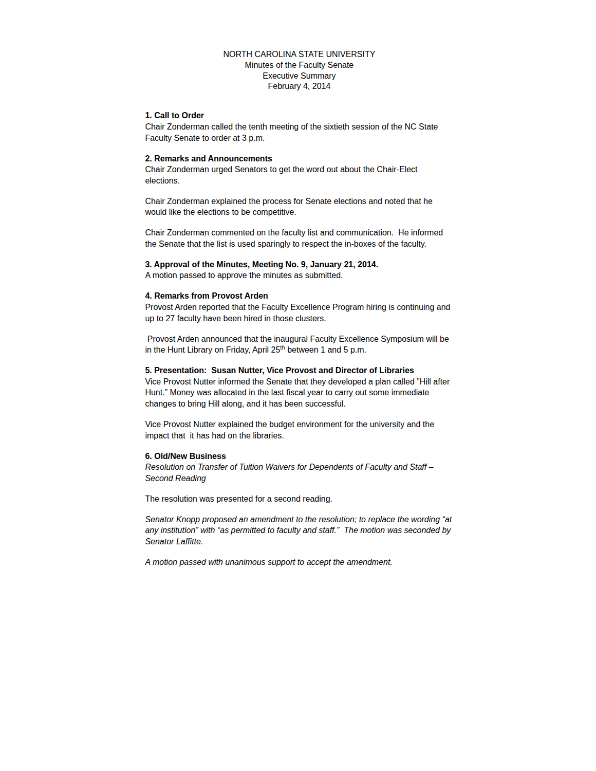NORTH CAROLINA STATE UNIVERSITY
Minutes of the Faculty Senate
Executive Summary
February 4, 2014
1. Call to Order
Chair Zonderman called the tenth meeting of the sixtieth session of the NC State Faculty Senate to order at 3 p.m.
2. Remarks and Announcements
Chair Zonderman urged Senators to get the word out about the Chair-Elect elections.
Chair Zonderman explained the process for Senate elections and noted that he would like the elections to be competitive.
Chair Zonderman commented on the faculty list and communication. He informed the Senate that the list is used sparingly to respect the in-boxes of the faculty.
3. Approval of the Minutes, Meeting No. 9, January 21, 2014.
A motion passed to approve the minutes as submitted.
4. Remarks from Provost Arden
Provost Arden reported that the Faculty Excellence Program hiring is continuing and up to 27 faculty have been hired in those clusters.
Provost Arden announced that the inaugural Faculty Excellence Symposium will be in the Hunt Library on Friday, April 25th between 1 and 5 p.m.
5. Presentation: Susan Nutter, Vice Provost and Director of Libraries
Vice Provost Nutter informed the Senate that they developed a plan called ”Hill after Hunt.” Money was allocated in the last fiscal year to carry out some immediate changes to bring Hill along, and it has been successful.
Vice Provost Nutter explained the budget environment for the university and the impact that it has had on the libraries.
6. Old/New Business
Resolution on Transfer of Tuition Waivers for Dependents of Faculty and Staff – Second Reading
The resolution was presented for a second reading.
Senator Knopp proposed an amendment to the resolution; to replace the wording “at any institution” with “as permitted to faculty and staff.” The motion was seconded by Senator Laffitte.
A motion passed with unanimous support to accept the amendment.